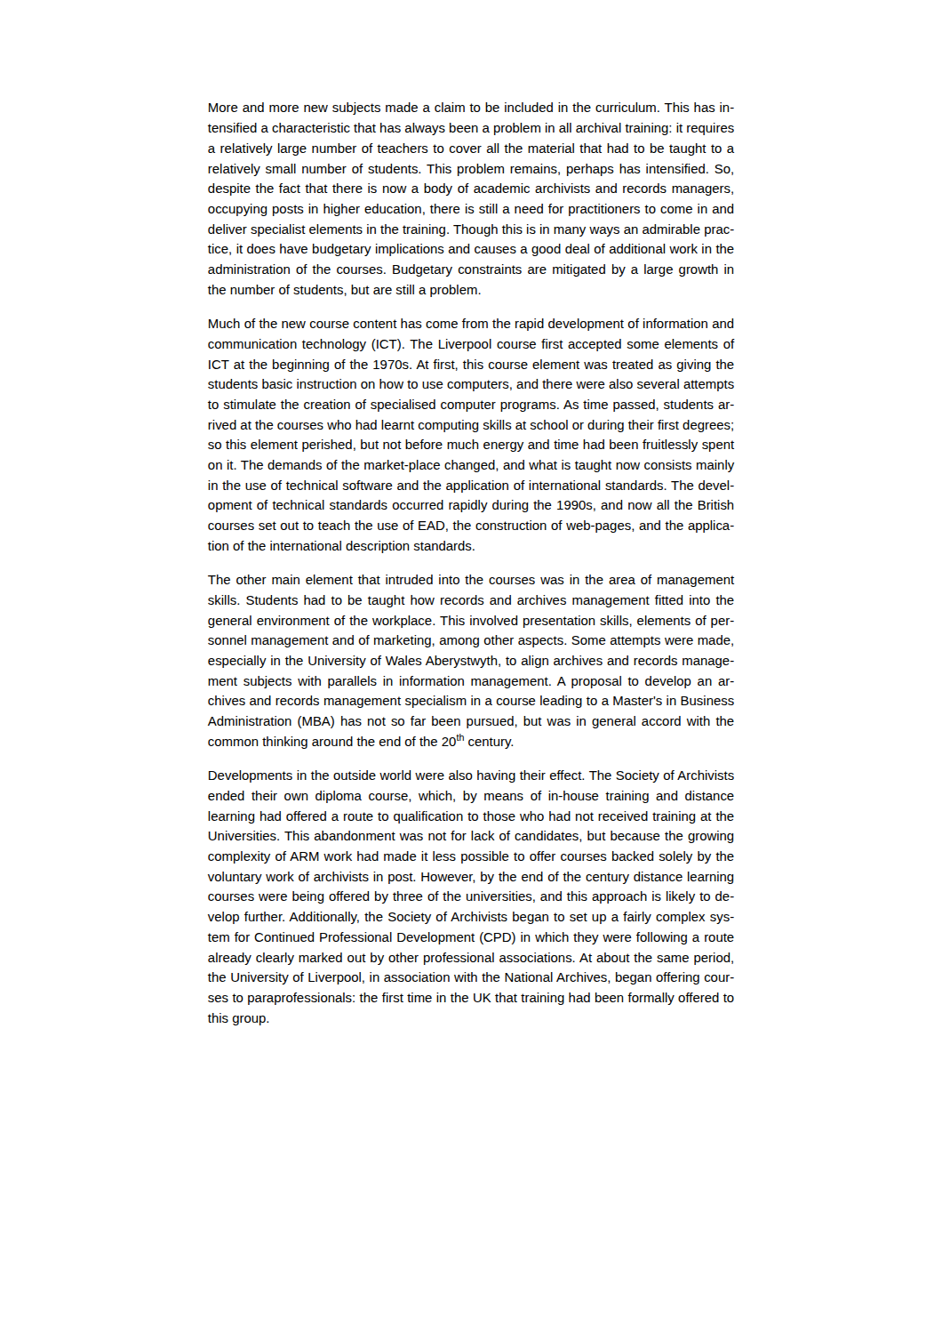More and more new subjects made a claim to be included in the curriculum. This has intensified a characteristic that has always been a problem in all archival training: it requires a relatively large number of teachers to cover all the material that had to be taught to a relatively small number of students. This problem remains, perhaps has intensified. So, despite the fact that there is now a body of academic archivists and records managers, occupying posts in higher education, there is still a need for practitioners to come in and deliver specialist elements in the training. Though this is in many ways an admirable practice, it does have budgetary implications and causes a good deal of additional work in the administration of the courses. Budgetary constraints are mitigated by a large growth in the number of students, but are still a problem.
Much of the new course content has come from the rapid development of information and communication technology (ICT). The Liverpool course first accepted some elements of ICT at the beginning of the 1970s. At first, this course element was treated as giving the students basic instruction on how to use computers, and there were also several attempts to stimulate the creation of specialised computer programs. As time passed, students arrived at the courses who had learnt computing skills at school or during their first degrees; so this element perished, but not before much energy and time had been fruitlessly spent on it. The demands of the market-place changed, and what is taught now consists mainly in the use of technical software and the application of international standards. The development of technical standards occurred rapidly during the 1990s, and now all the British courses set out to teach the use of EAD, the construction of web-pages, and the application of the international description standards.
The other main element that intruded into the courses was in the area of management skills. Students had to be taught how records and archives management fitted into the general environment of the workplace. This involved presentation skills, elements of personnel management and of marketing, among other aspects. Some attempts were made, especially in the University of Wales Aberystwyth, to align archives and records management subjects with parallels in information management. A proposal to develop an archives and records management specialism in a course leading to a Master's in Business Administration (MBA) has not so far been pursued, but was in general accord with the common thinking around the end of the 20th century.
Developments in the outside world were also having their effect. The Society of Archivists ended their own diploma course, which, by means of in-house training and distance learning had offered a route to qualification to those who had not received training at the Universities. This abandonment was not for lack of candidates, but because the growing complexity of ARM work had made it less possible to offer courses backed solely by the voluntary work of archivists in post. However, by the end of the century distance learning courses were being offered by three of the universities, and this approach is likely to develop further. Additionally, the Society of Archivists began to set up a fairly complex system for Continued Professional Development (CPD) in which they were following a route already clearly marked out by other professional associations. At about the same period, the University of Liverpool, in association with the National Archives, began offering courses to paraprofessionals: the first time in the UK that training had been formally offered to this group.